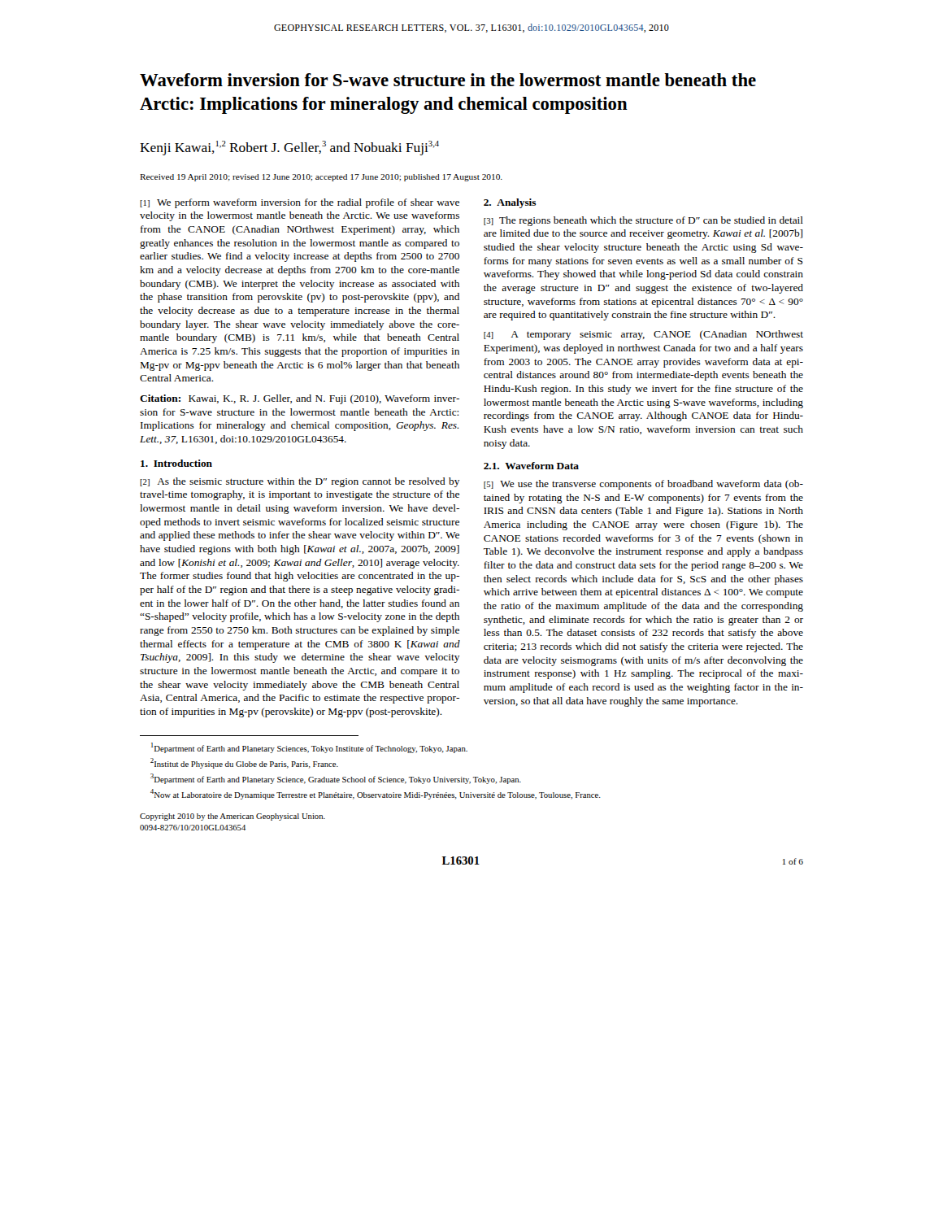GEOPHYSICAL RESEARCH LETTERS, VOL. 37, L16301, doi:10.1029/2010GL043654, 2010
Waveform inversion for S‐wave structure in the lowermost mantle beneath the Arctic: Implications for mineralogy and chemical composition
Kenji Kawai,1,2 Robert J. Geller,3 and Nobuaki Fuji3,4
Received 19 April 2010; revised 12 June 2010; accepted 17 June 2010; published 17 August 2010.
[1] We perform waveform inversion for the radial profile of shear wave velocity in the lowermost mantle beneath the Arctic. We use waveforms from the CANOE (CAnadian NOrthwest Experiment) array, which greatly enhances the resolution in the lowermost mantle as compared to earlier studies. We find a velocity increase at depths from 2500 to 2700 km and a velocity decrease at depths from 2700 km to the core‐mantle boundary (CMB). We interpret the velocity increase as associated with the phase transition from perovskite (pv) to post‐perovskite (ppv), and the velocity decrease as due to a temperature increase in the thermal boundary layer. The shear wave velocity immediately above the core‐mantle boundary (CMB) is 7.11 km/s, while that beneath Central America is 7.25 km/s. This suggests that the proportion of impurities in Mg‐pv or Mg‐ppv beneath the Arctic is 6 mol% larger than that beneath Central America.
Citation: Kawai, K., R. J. Geller, and N. Fuji (2010), Waveform inversion for S‐wave structure in the lowermost mantle beneath the Arctic: Implications for mineralogy and chemical composition, Geophys. Res. Lett., 37, L16301, doi:10.1029/2010GL043654.
1. Introduction
[2] As the seismic structure within the D″ region cannot be resolved by travel‐time tomography, it is important to investigate the structure of the lowermost mantle in detail using waveform inversion. We have developed methods to invert seismic waveforms for localized seismic structure and applied these methods to infer the shear wave velocity within D″. We have studied regions with both high [Kawai et al., 2007a, 2007b, 2009] and low [Konishi et al., 2009; Kawai and Geller, 2010] average velocity. The former studies found that high velocities are concentrated in the upper half of the D″ region and that there is a steep negative velocity gradient in the lower half of D″. On the other hand, the latter studies found an “S‐shaped” velocity profile, which has a low S‐velocity zone in the depth range from 2550 to 2750 km. Both structures can be explained by simple thermal effects for a temperature at the CMB of 3800 K [Kawai and Tsuchiya, 2009]. In this study we determine the shear wave velocity structure in the lowermost mantle beneath the Arctic, and compare it to the shear wave velocity immediately above the CMB beneath Central Asia, Central America, and the Pacific to estimate the respective proportion of impurities in Mg‐pv (perovskite) or Mg‐ppv (post‐perovskite).
2. Analysis
[3] The regions beneath which the structure of D″ can be studied in detail are limited due to the source and receiver geometry. Kawai et al. [2007b] studied the shear velocity structure beneath the Arctic using Sd waveforms for many stations for seven events as well as a small number of S waveforms. They showed that while long‐period Sd data could constrain the average structure in D″ and suggest the existence of two‐layered structure, waveforms from stations at epicentral distances 70° < Δ < 90° are required to quantitatively constrain the fine structure within D″.
[4] A temporary seismic array, CANOE (CAnadian NOrthwest Experiment), was deployed in northwest Canada for two and a half years from 2003 to 2005. The CANOE array provides waveform data at epicentral distances around 80° from intermediate‐depth events beneath the Hindu‐Kush region. In this study we invert for the fine structure of the lowermost mantle beneath the Arctic using S‐wave waveforms, including recordings from the CANOE array. Although CANOE data for Hindu‐Kush events have a low S/N ratio, waveform inversion can treat such noisy data.
2.1. Waveform Data
[5] We use the transverse components of broadband waveform data (obtained by rotating the N‐S and E‐W components) for 7 events from the IRIS and CNSN data centers (Table 1 and Figure 1a). Stations in North America including the CANOE array were chosen (Figure 1b). The CANOE stations recorded waveforms for 3 of the 7 events (shown in Table 1). We deconvolve the instrument response and apply a bandpass filter to the data and construct data sets for the period range 8–200 s. We then select records which include data for S, ScS and the other phases which arrive between them at epicentral distances Δ < 100°. We compute the ratio of the maximum amplitude of the data and the corresponding synthetic, and eliminate records for which the ratio is greater than 2 or less than 0.5. The dataset consists of 232 records that satisfy the above criteria; 213 records which did not satisfy the criteria were rejected. The data are velocity seismograms (with units of m/s after deconvolving the instrument response) with 1 Hz sampling. The reciprocal of the maximum amplitude of each record is used as the weighting factor in the inversion, so that all data have roughly the same importance.
1Department of Earth and Planetary Sciences, Tokyo Institute of Technology, Tokyo, Japan.
2Institut de Physique du Globe de Paris, Paris, France.
3Department of Earth and Planetary Science, Graduate School of Science, Tokyo University, Tokyo, Japan.
4Now at Laboratoire de Dynamique Terrestre et Planétaire, Observatoire Midi‐Pyrénées, Université de Tolouse, Toulouse, France.
Copyright 2010 by the American Geophysical Union.
0094‐8276/10/2010GL043654
L16301 1 of 6